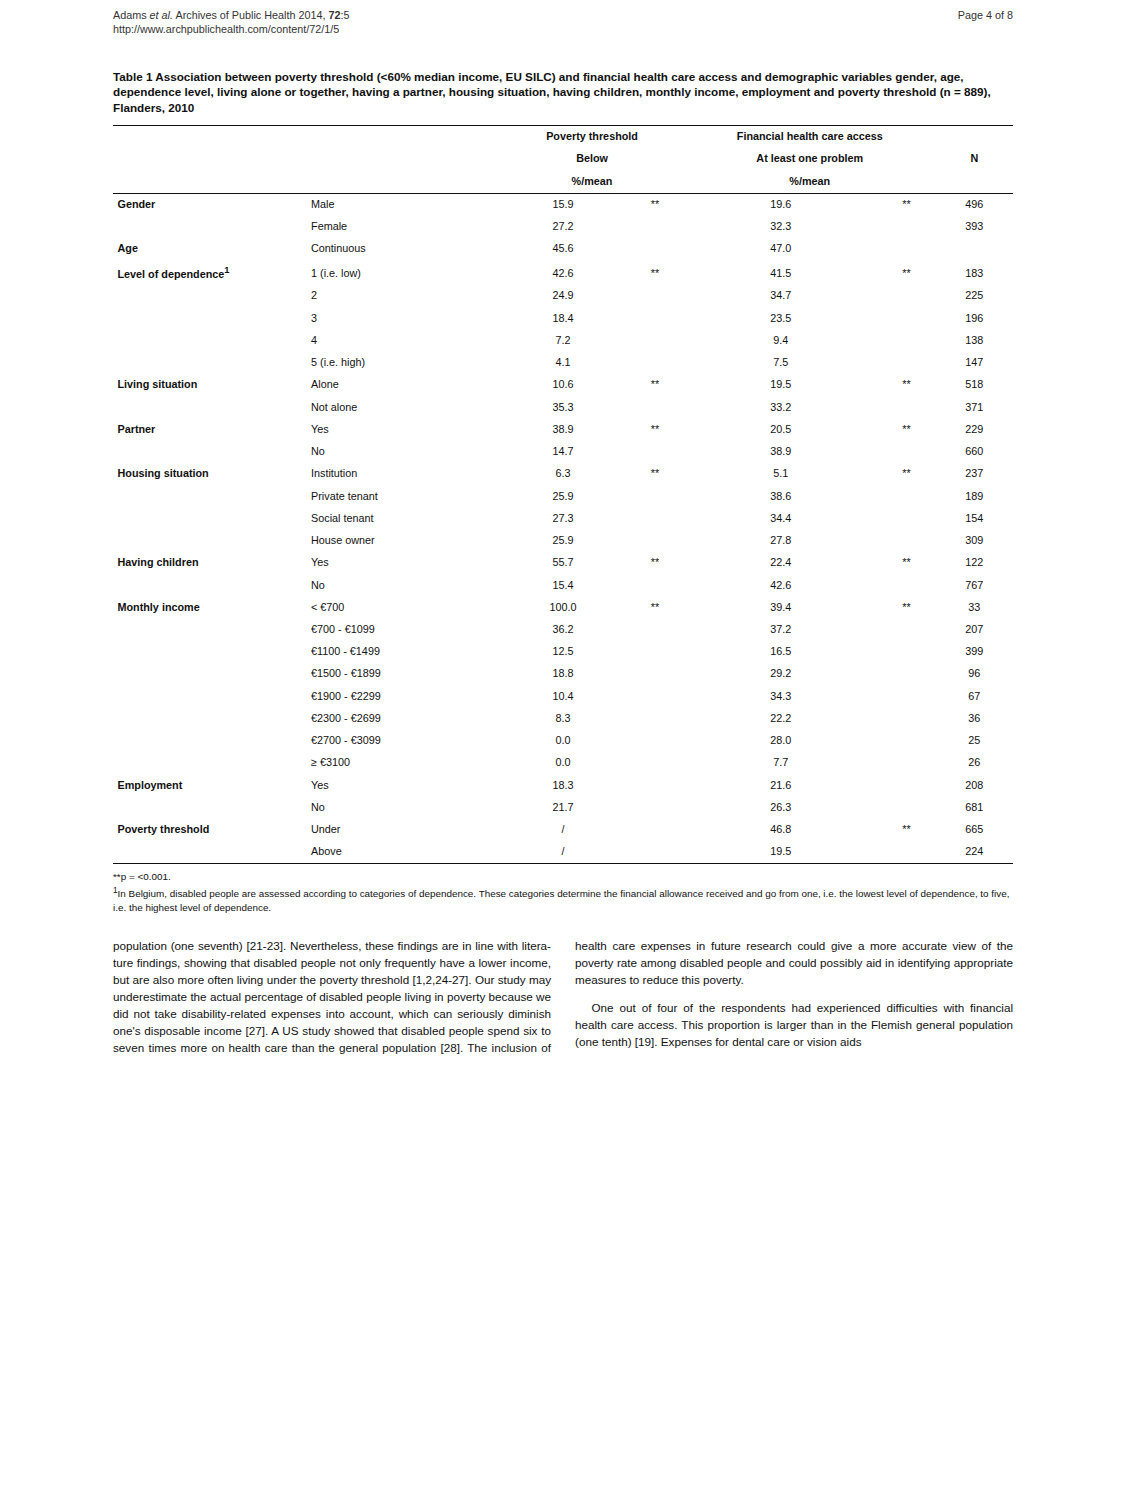Adams et al. Archives of Public Health 2014, 72:5
http://www.archpublichealth.com/content/72/1/5
Page 4 of 8
Table 1 Association between poverty threshold (<60% median income, EU SILC) and financial health care access and demographic variables gender, age, dependence level, living alone or together, having a partner, housing situation, having children, monthly income, employment and poverty threshold (n = 889), Flanders, 2010
| | | Poverty threshold | Financial health care access | |
| --- | --- | --- | --- | --- |
| | | Below | At least one problem | N |
| | | %/mean | %/mean | |
| Gender | Male | 15.9 | ** | 19.6 | ** | 496 |
| | Female | 27.2 | | 32.3 | | 393 |
| Age | Continuous | 45.6 | | 47.0 | | |
| Level of dependence 1 | 1 (i.e. low) | 42.6 | ** | 41.5 | ** | 183 |
| | 2 | 24.9 | | 34.7 | | 225 |
| | 3 | 18.4 | | 23.5 | | 196 |
| | 4 | 7.2 | | 9.4 | | 138 |
| | 5 (i.e. high) | 4.1 | | 7.5 | | 147 |
| Living situation | Alone | 10.6 | ** | 19.5 | ** | 518 |
| | Not alone | 35.3 | | 33.2 | | 371 |
| Partner | Yes | 38.9 | ** | 20.5 | ** | 229 |
| | No | 14.7 | | 38.9 | | 660 |
| Housing situation | Institution | 6.3 | ** | 5.1 | ** | 237 |
| | Private tenant | 25.9 | | 38.6 | | 189 |
| | Social tenant | 27.3 | | 34.4 | | 154 |
| | House owner | 25.9 | | 27.8 | | 309 |
| Having children | Yes | 55.7 | ** | 22.4 | ** | 122 |
| | No | 15.4 | | 42.6 | | 767 |
| Monthly income | < €700 | 100.0 | ** | 39.4 | ** | 33 |
| | €700 - €1099 | 36.2 | | 37.2 | | 207 |
| | €1100 - €1499 | 12.5 | | 16.5 | | 399 |
| | €1500 - €1899 | 18.8 | | 29.2 | | 96 |
| | €1900 - €2299 | 10.4 | | 34.3 | | 67 |
| | €2300 - €2699 | 8.3 | | 22.2 | | 36 |
| | €2700 - €3099 | 0.0 | | 28.0 | | 25 |
| | ≥ €3100 | 0.0 | | 7.7 | | 26 |
| Employment | Yes | 18.3 | | 21.6 | | 208 |
| | No | 21.7 | | 26.3 | | 681 |
| Poverty threshold | Under | / | | 46.8 | ** | 665 |
| | Above | / | | 19.5 | | 224 |
**p = <0.001.
1In Belgium, disabled people are assessed according to categories of dependence. These categories determine the financial allowance received and go from one, i.e. the lowest level of dependence, to five, i.e. the highest level of dependence.
population (one seventh) [21-23]. Nevertheless, these findings are in line with literature findings, showing that disabled people not only frequently have a lower income, but are also more often living under the poverty threshold [1,2,24-27]. Our study may underestimate the actual percentage of disabled people living in poverty because we did not take disability-related expenses into account, which can seriously diminish one's disposable income [27]. A US study showed that disabled people spend six to seven times more on health care than the general population [28]. The inclusion of health care expenses in future research could give a more accurate view of the poverty rate among disabled people and could possibly aid in identifying appropriate measures to reduce this poverty.
One out of four of the respondents had experienced difficulties with financial health care access. This proportion is larger than in the Flemish general population (one tenth) [19]. Expenses for dental care or vision aids